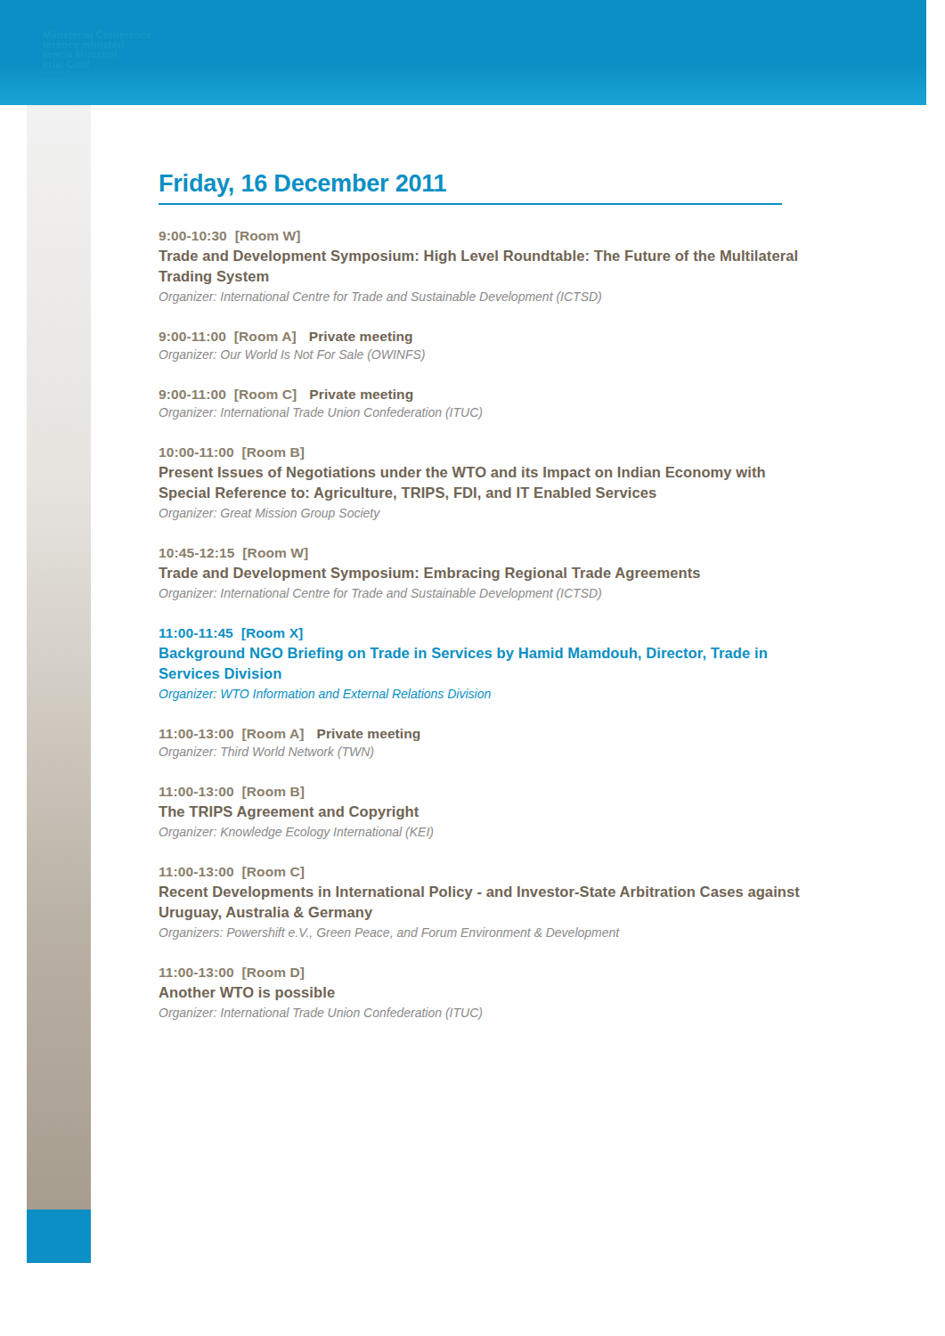Ministerial Conference férence ministéri rencia Ministeri erial Conf ce mi
Friday, 16 December 2011
9:00-10:30 [Room W]
Trade and Development Symposium: High Level Roundtable: The Future of the Multilateral Trading System
Organizer: International Centre for Trade and Sustainable Development (ICTSD)
9:00-11:00 [Room A]Private meeting
Organizer: Our World Is Not For Sale (OWINFS)
9:00-11:00 [Room C]Private meeting
Organizer: International Trade Union Confederation (ITUC)
10:00-11:00 [Room B]
Present Issues of Negotiations under the WTO and its Impact on Indian Economy with Special Reference to: Agriculture, TRIPS, FDI, and IT Enabled Services
Organizer: Great Mission Group Society
10:45-12:15 [Room W]
Trade and Development Symposium: Embracing Regional Trade Agreements
Organizer: International Centre for Trade and Sustainable Development (ICTSD)
11:00-11:45 [Room X]
Background NGO Briefing on Trade in Services by Hamid Mamdouh, Director, Trade in Services Division
Organizer: WTO Information and External Relations Division
11:00-13:00 [Room A]Private meeting
Organizer: Third World Network (TWN)
11:00-13:00 [Room B]
The TRIPS Agreement and Copyright
Organizer: Knowledge Ecology International (KEI)
11:00-13:00 [Room C]
Recent Developments in International Policy - and Investor-State Arbitration Cases against Uruguay, Australia & Germany
Organizers: Powershift e.V., Green Peace, and Forum Environment & Development
11:00-13:00 [Room D]
Another WTO is possible
Organizer: International Trade Union Confederation (ITUC)